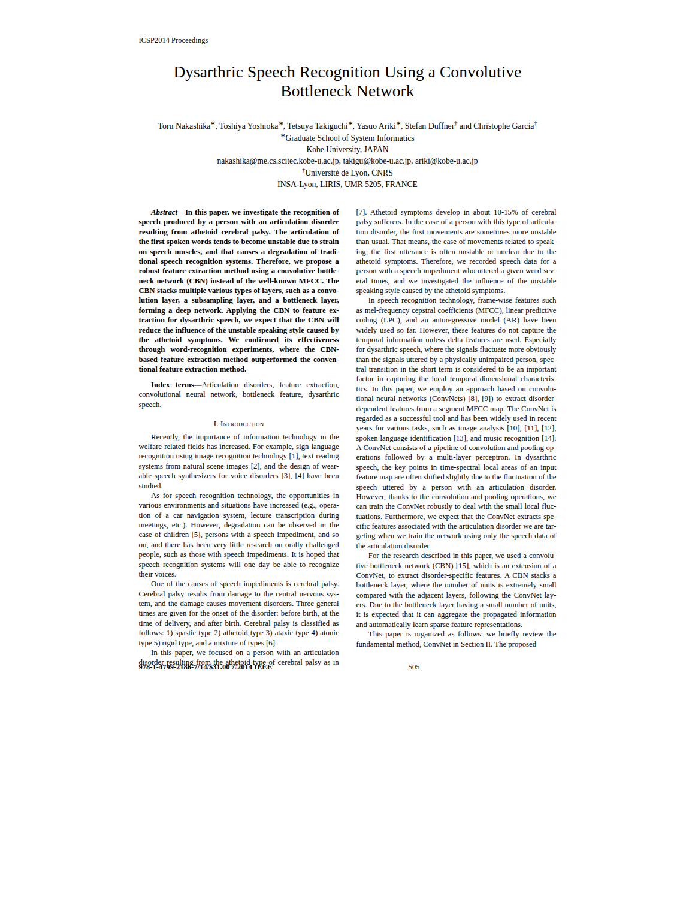ICSP2014 Proceedings
Dysarthric Speech Recognition Using a Convolutive
Bottleneck Network
Toru Nakashika∗, Toshiya Yoshioka∗, Tetsuya Takiguchi∗, Yasuo Ariki∗, Stefan Duffner† and Christophe Garcia† ∗Graduate School of System Informatics Kobe University, JAPAN nakashika@me.cs.scitec.kobe-u.ac.jp, takigu@kobe-u.ac.jp, ariki@kobe-u.ac.jp †Université de Lyon, CNRS INSA-Lyon, LIRIS, UMR 5205, FRANCE
Abstract—In this paper, we investigate the recognition of speech produced by a person with an articulation disorder resulting from athetoid cerebral palsy. The articulation of the first spoken words tends to become unstable due to strain on speech muscles, and that causes a degradation of traditional speech recognition systems. Therefore, we propose a robust feature extraction method using a convolutive bottleneck network (CBN) instead of the well-known MFCC. The CBN stacks multiple various types of layers, such as a convolution layer, a subsampling layer, and a bottleneck layer, forming a deep network. Applying the CBN to feature extraction for dysarthric speech, we expect that the CBN will reduce the influence of the unstable speaking style caused by the athetoid symptoms. We confirmed its effectiveness through word-recognition experiments, where the CBN-based feature extraction method outperformed the conventional feature extraction method.
Index terms—Articulation disorders, feature extraction, convolutional neural network, bottleneck feature, dysarthric speech.
I. Introduction
Recently, the importance of information technology in the welfare-related fields has increased. For example, sign language recognition using image recognition technology [1], text reading systems from natural scene images [2], and the design of wearable speech synthesizers for voice disorders [3], [4] have been studied.
As for speech recognition technology, the opportunities in various environments and situations have increased (e.g., operation of a car navigation system, lecture transcription during meetings, etc.). However, degradation can be observed in the case of children [5], persons with a speech impediment, and so on, and there has been very little research on orally-challenged people, such as those with speech impediments. It is hoped that speech recognition systems will one day be able to recognize their voices.
One of the causes of speech impediments is cerebral palsy. Cerebral palsy results from damage to the central nervous system, and the damage causes movement disorders. Three general times are given for the onset of the disorder: before birth, at the time of delivery, and after birth. Cerebral palsy is classified as follows: 1) spastic type 2) athetoid type 3) ataxic type 4) atonic type 5) rigid type, and a mixture of types [6].
In this paper, we focused on a person with an articulation disorder resulting from the athetoid type of cerebral palsy as in [7]. Athetoid symptoms develop in about 10-15% of cerebral palsy sufferers. In the case of a person with this type of articulation disorder, the first movements are sometimes more unstable than usual. That means, the case of movements related to speaking, the first utterance is often unstable or unclear due to the athetoid symptoms. Therefore, we recorded speech data for a person with a speech impediment who uttered a given word several times, and we investigated the influence of the unstable speaking style caused by the athetoid symptoms.
In speech recognition technology, frame-wise features such as mel-frequency cepstral coefficients (MFCC), linear predictive coding (LPC), and an autoregressive model (AR) have been widely used so far. However, these features do not capture the temporal information unless delta features are used. Especially for dysarthric speech, where the signals fluctuate more obviously than the signals uttered by a physically unimpaired person, spectral transition in the short term is considered to be an important factor in capturing the local temporal-dimensional characteristics. In this paper, we employ an approach based on convolutional neural networks (ConvNets) [8], [9]) to extract disorder-dependent features from a segment MFCC map. The ConvNet is regarded as a successful tool and has been widely used in recent years for various tasks, such as image analysis [10], [11], [12], spoken language identification [13], and music recognition [14]. A ConvNet consists of a pipeline of convolution and pooling operations followed by a multi-layer perceptron. In dysarthric speech, the key points in time-spectral local areas of an input feature map are often shifted slightly due to the fluctuation of the speech uttered by a person with an articulation disorder. However, thanks to the convolution and pooling operations, we can train the ConvNet robustly to deal with the small local fluctuations. Furthermore, we expect that the ConvNet extracts specific features associated with the articulation disorder we are targeting when we train the network using only the speech data of the articulation disorder.
For the research described in this paper, we used a convolutive bottleneck network (CBN) [15], which is an extension of a ConvNet, to extract disorder-specific features. A CBN stacks a bottleneck layer, where the number of units is extremely small compared with the adjacent layers, following the ConvNet layers. Due to the bottleneck layer having a small number of units, it is expected that it can aggregate the propagated information and automatically learn sparse feature representations.
This paper is organized as follows: we briefly review the fundamental method, ConvNet in Section II. The proposed
978-1-4799-2186-7/14/$31.00 ©2014 IEEE
505